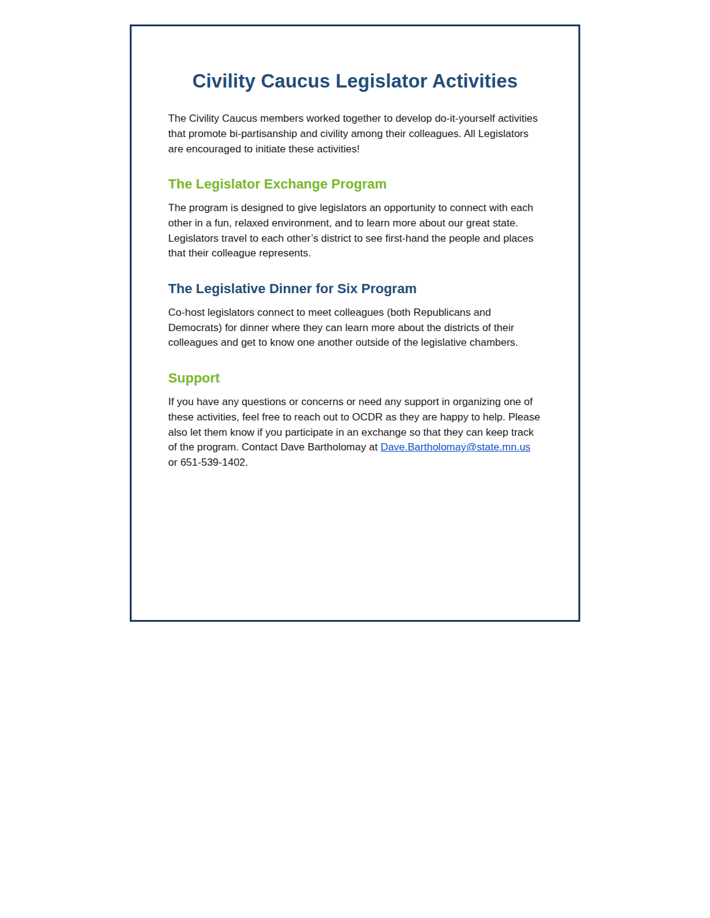Civility Caucus Legislator Activities
The Civility Caucus members worked together to develop do-it-yourself activities that promote bi-partisanship and civility among their colleagues. All Legislators are encouraged to initiate these activities!
The Legislator Exchange Program
The program is designed to give legislators an opportunity to connect with each other in a fun, relaxed environment, and to learn more about our great state. Legislators travel to each other’s district to see first-hand the people and places that their colleague represents.
The Legislative Dinner for Six Program
Co-host legislators connect to meet colleagues (both Republicans and Democrats) for dinner where they can learn more about the districts of their colleagues and get to know one another outside of the legislative chambers.
Support
If you have any questions or concerns or need any support in organizing one of these activities, feel free to reach out to OCDR as they are happy to help. Please also let them know if you participate in an exchange so that they can keep track of the program. Contact Dave Bartholomay at Dave.Bartholomay@state.mn.us or 651-539-1402.